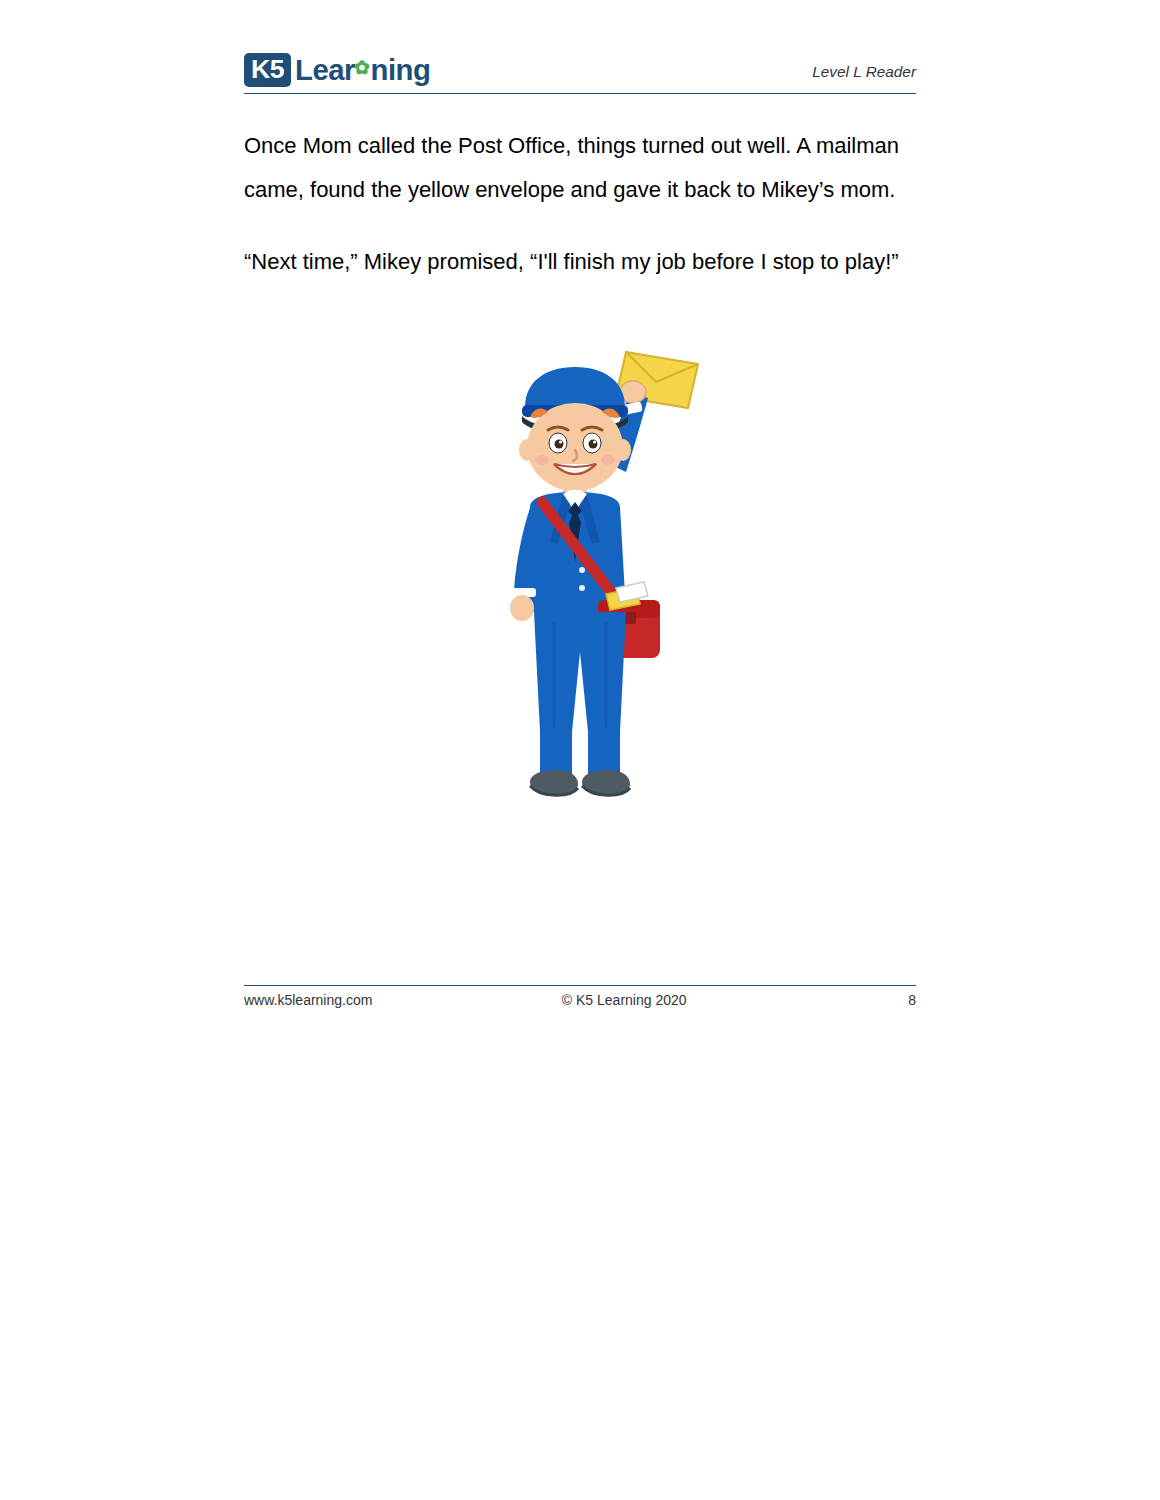K5 Lear✿ning
Level L Reader
Once Mom called the Post Office, things turned out well. A mailman came, found the yellow envelope and gave it back to Mikey’s mom.
“Next time,” Mikey promised, “I'll finish my job before I stop to play!”
www.k5learning.com
© K5 Learning 2020
8